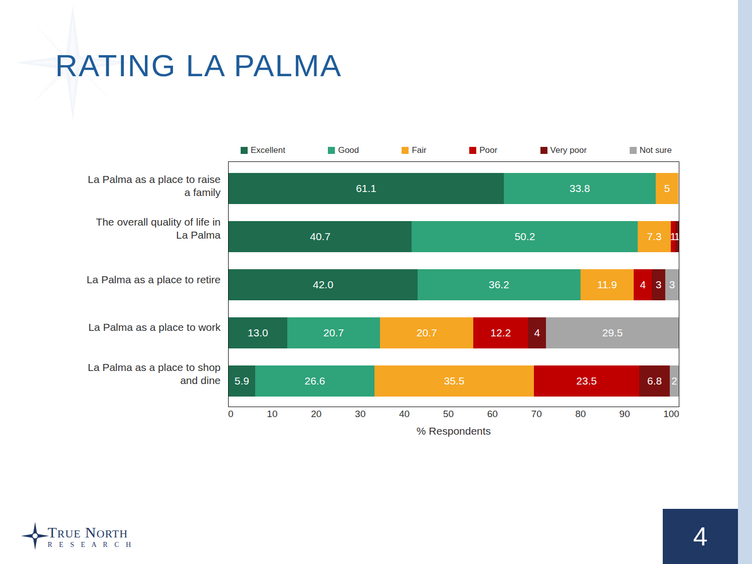RATING LA PALMA
Excellent
Good
Fair
Poor
Very poor
Not sure
La Palma as a place to raise
a family
The overall quality of life in
La Palma
La Palma as a place to retire
La Palma as a place to work
La Palma as a place to shop
and dine
61.1
33.8
5
40.7
50.2
7.3
1
1
42.0
36.2
11.9
4
3
3
13.0
20.7
20.7
12.2
4
29.5
5.9
26.6
35.5
23.5
6.8
2
0102030405060708090100
% Respondents
TRUE NORTH
R E S E A R C H
4